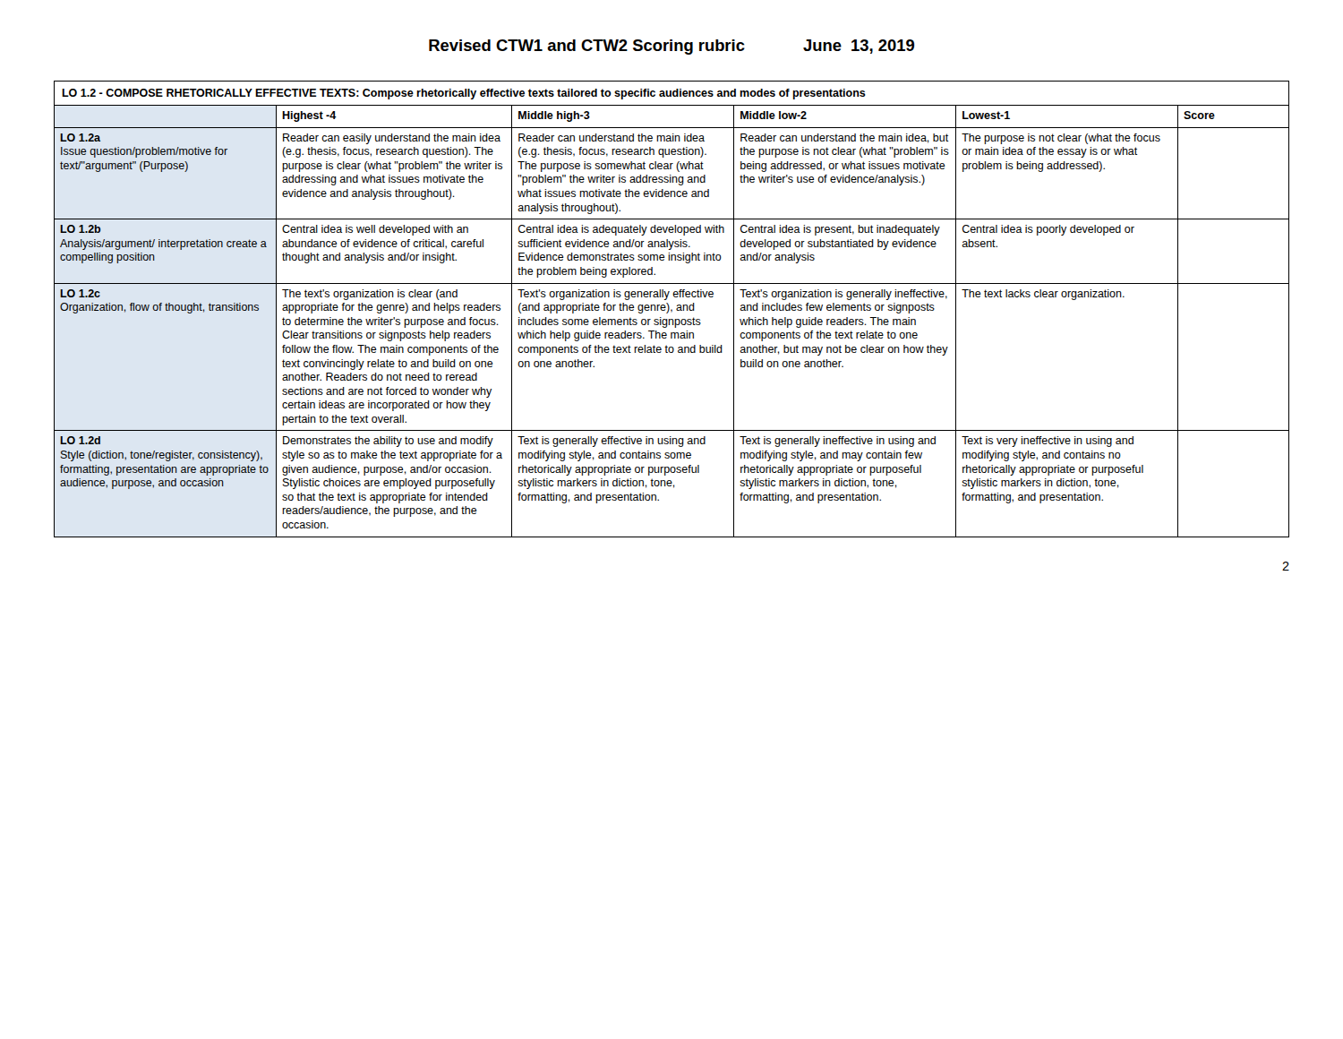Revised CTW1 and CTW2 Scoring rubric June 13, 2019
LO 1.2 - COMPOSE RHETORICALLY EFFECTIVE TEXTS: Compose rhetorically effective texts tailored to specific audiences and modes of presentations
| | Highest -4 | Middle high-3 | Middle low-2 | Lowest-1 | Score |
| --- | --- | --- | --- | --- | --- |
| LO 1.2a Issue question/problem/motive for text/"argument" (Purpose) | Reader can easily understand the main idea (e.g. thesis, focus, research question). The purpose is clear (what "problem" the writer is addressing and what issues motivate the evidence and analysis throughout). | Reader can understand the main idea (e.g. thesis, focus, research question). The purpose is somewhat clear (what "problem" the writer is addressing and what issues motivate the evidence and analysis throughout). | Reader can understand the main idea, but the purpose is not clear (what "problem" is being addressed, or what issues motivate the writer's use of evidence/analysis.) | The purpose is not clear (what the focus or main idea of the essay is or what problem is being addressed). | |
| LO 1.2b Analysis/argument/ interpretation create a compelling position | Central idea is well developed with an abundance of evidence of critical, careful thought and analysis and/or insight. | Central idea is adequately developed with sufficient evidence and/or analysis. Evidence demonstrates some insight into the problem being explored. | Central idea is present, but inadequately developed or substantiated by evidence and/or analysis | Central idea is poorly developed or absent. | |
| LO 1.2c Organization, flow of thought, transitions | The text's organization is clear (and appropriate for the genre) and helps readers to determine the writer's purpose and focus. Clear transitions or signposts help readers follow the flow. The main components of the text convincingly relate to and build on one another. Readers do not need to reread sections and are not forced to wonder why certain ideas are incorporated or how they pertain to the text overall. | Text's organization is generally effective (and appropriate for the genre), and includes some elements or signposts which help guide readers. The main components of the text relate to and build on one another. | Text's organization is generally ineffective, and includes few elements or signposts which help guide readers. The main components of the text relate to one another, but may not be clear on how they build on one another. | The text lacks clear organization. | |
| LO 1.2d Style (diction, tone/register, consistency), formatting, presentation are appropriate to audience, purpose, and occasion | Demonstrates the ability to use and modify style so as to make the text appropriate for a given audience, purpose, and/or occasion. Stylistic choices are employed purposefully so that the text is appropriate for intended readers/audience, the purpose, and the occasion. | Text is generally effective in using and modifying style, and contains some rhetorically appropriate or purposeful stylistic markers in diction, tone, formatting, and presentation. | Text is generally ineffective in using and modifying style, and may contain few rhetorically appropriate or purposeful stylistic markers in diction, tone, formatting, and presentation. | Text is very ineffective in using and modifying style, and contains no rhetorically appropriate or purposeful stylistic markers in diction, tone, formatting, and presentation. | |
2